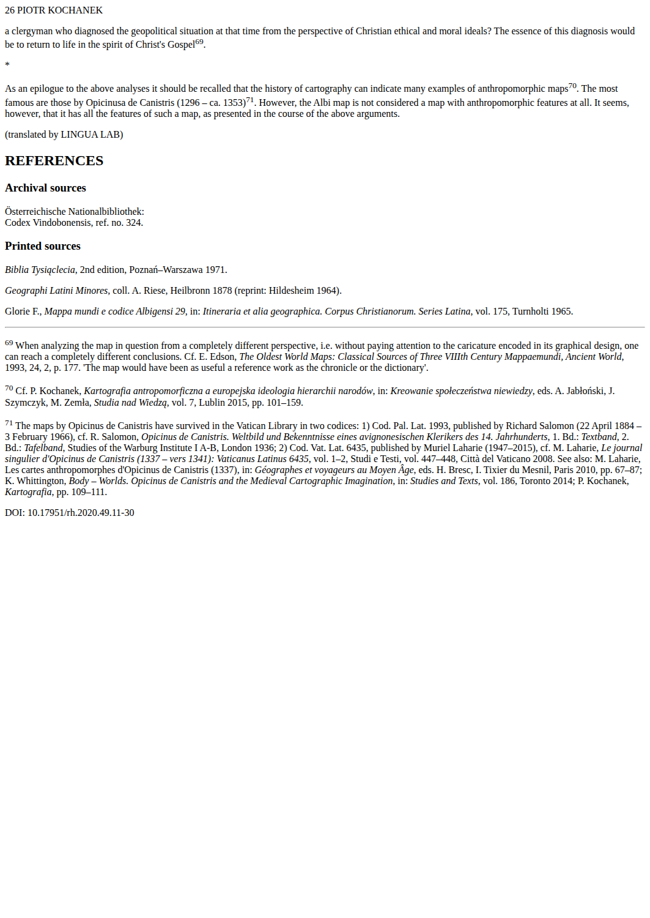26 PIOTR KOCHANEK
a clergyman who diagnosed the geopolitical situation at that time from the perspective of Christian ethical and moral ideals? The essence of this diagnosis would be to return to life in the spirit of Christ's Gospel69.
*
As an epilogue to the above analyses it should be recalled that the history of cartography can indicate many examples of anthropomorphic maps70. The most famous are those by Opicinusa de Canistris (1296 – ca. 1353)71. However, the Albi map is not considered a map with anthropomorphic features at all. It seems, however, that it has all the features of such a map, as presented in the course of the above arguments.
(translated by LINGUA LAB)
REFERENCES
Archival sources
Österreichische Nationalbibliothek:
Codex Vindobonensis, ref. no. 324.
Printed sources
Biblia Tysiąclecia, 2nd edition, Poznań–Warszawa 1971.
Geographi Latini Minores, coll. A. Riese, Heilbronn 1878 (reprint: Hildesheim 1964).
Glorie F., Mappa mundi e codice Albigensi 29, in: Itineraria et alia geographica. Corpus Christianorum. Series Latina, vol. 175, Turnholti 1965.
69 When analyzing the map in question from a completely different perspective, i.e. without paying attention to the caricature encoded in its graphical design, one can reach a completely different conclusions. Cf. E. Edson, The Oldest World Maps: Classical Sources of Three VIIIth Century Mappaemundi, Ancient World, 1993, 24, 2, p. 177. 'The map would have been as useful a reference work as the chronicle or the dictionary'.
70 Cf. P. Kochanek, Kartografia antropomorficzna a europejska ideologia hierarchii narodów, in: Kreowanie społeczeństwa niewiedzy, eds. A. Jabłoński, J. Szymczyk, M. Zemła, Studia nad Wiedzą, vol. 7, Lublin 2015, pp. 101–159.
71 The maps by Opicinus de Canistris have survived in the Vatican Library in two codices: 1) Cod. Pal. Lat. 1993, published by Richard Salomon (22 April 1884 – 3 February 1966), cf. R. Salomon, Opicinus de Canistris. Weltbild und Bekenntnisse eines avignonesischen Klerikers des 14. Jahrhunderts, 1. Bd.: Textband, 2. Bd.: Tafelband, Studies of the Warburg Institute I A-B, London 1936; 2) Cod. Vat. Lat. 6435, published by Muriel Laharie (1947–2015), cf. M. Laharie, Le journal singulier d'Opicinus de Canistris (1337 – vers 1341): Vaticanus Latinus 6435, vol. 1–2, Studi e Testi, vol. 447–448, Città del Vaticano 2008. See also: M. Laharie, Les cartes anthropomorphes d'Opicinus de Canistris (1337), in: Géographes et voyageurs au Moyen Âge, eds. H. Bresc, I. Tixier du Mesnil, Paris 2010, pp. 67–87; K. Whittington, Body – Worlds. Opicinus de Canistris and the Medieval Cartographic Imagination, in: Studies and Texts, vol. 186, Toronto 2014; P. Kochanek, Kartografia, pp. 109–111.
DOI: 10.17951/rh.2020.49.11-30